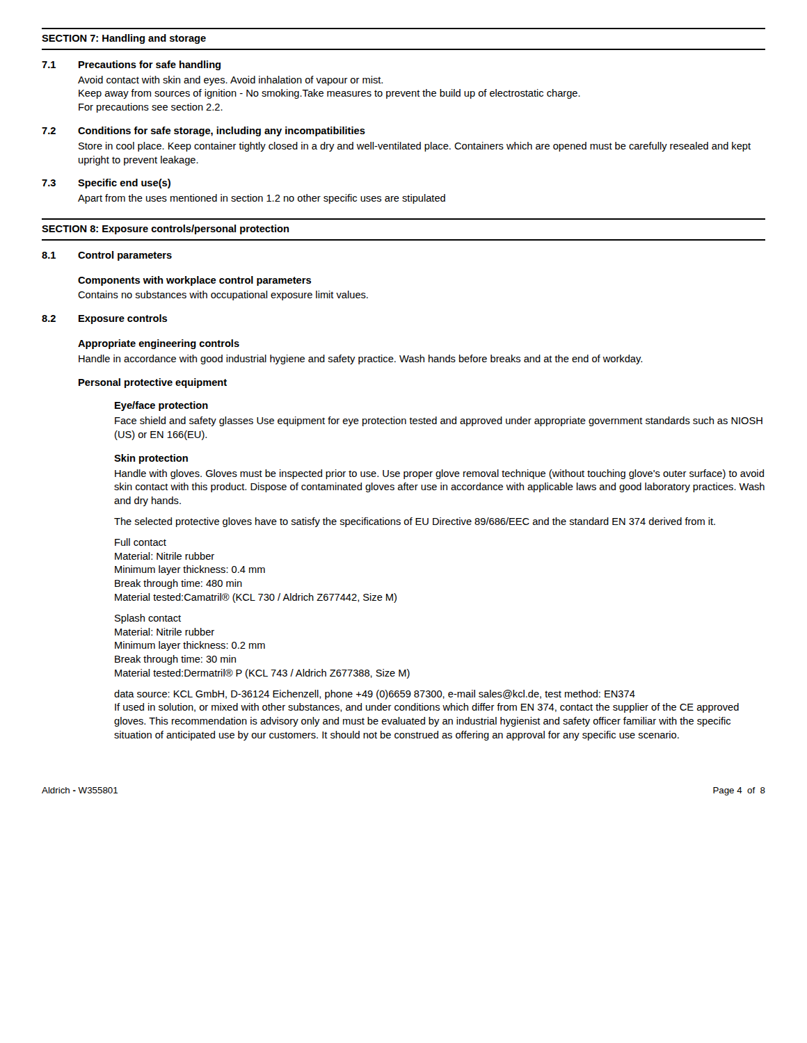SECTION 7: Handling and storage
7.1
Precautions for safe handling
Avoid contact with skin and eyes. Avoid inhalation of vapour or mist.
Keep away from sources of ignition - No smoking.Take measures to prevent the build up of electrostatic charge.
For precautions see section 2.2.
7.2
Conditions for safe storage, including any incompatibilities
Store in cool place. Keep container tightly closed in a dry and well-ventilated place. Containers which are opened must be carefully resealed and kept upright to prevent leakage.
7.3
Specific end use(s)
Apart from the uses mentioned in section 1.2 no other specific uses are stipulated
SECTION 8: Exposure controls/personal protection
8.1
Control parameters
Components with workplace control parameters
Contains no substances with occupational exposure limit values.
8.2
Exposure controls
Appropriate engineering controls
Handle in accordance with good industrial hygiene and safety practice. Wash hands before breaks and at the end of workday.
Personal protective equipment
Eye/face protection
Face shield and safety glasses Use equipment for eye protection tested and approved under appropriate government standards such as NIOSH (US) or EN 166(EU).
Skin protection
Handle with gloves. Gloves must be inspected prior to use. Use proper glove removal technique (without touching glove's outer surface) to avoid skin contact with this product. Dispose of contaminated gloves after use in accordance with applicable laws and good laboratory practices. Wash and dry hands.
The selected protective gloves have to satisfy the specifications of EU Directive 89/686/EEC and the standard EN 374 derived from it.
Full contact
Material: Nitrile rubber
Minimum layer thickness: 0.4 mm
Break through time: 480 min
Material tested:Camatril® (KCL 730 / Aldrich Z677442, Size M)
Splash contact
Material: Nitrile rubber
Minimum layer thickness: 0.2 mm
Break through time: 30 min
Material tested:Dermatril® P (KCL 743 / Aldrich Z677388, Size M)
data source: KCL GmbH, D-36124 Eichenzell, phone +49 (0)6659 87300, e-mail sales@kcl.de, test method: EN374
If used in solution, or mixed with other substances, and under conditions which differ from EN 374, contact the supplier of the CE approved gloves. This recommendation is advisory only and must be evaluated by an industrial hygienist and safety officer familiar with the specific situation of anticipated use by our customers. It should not be construed as offering an approval for any specific use scenario.
Aldrich - W355801
Page 4 of 8